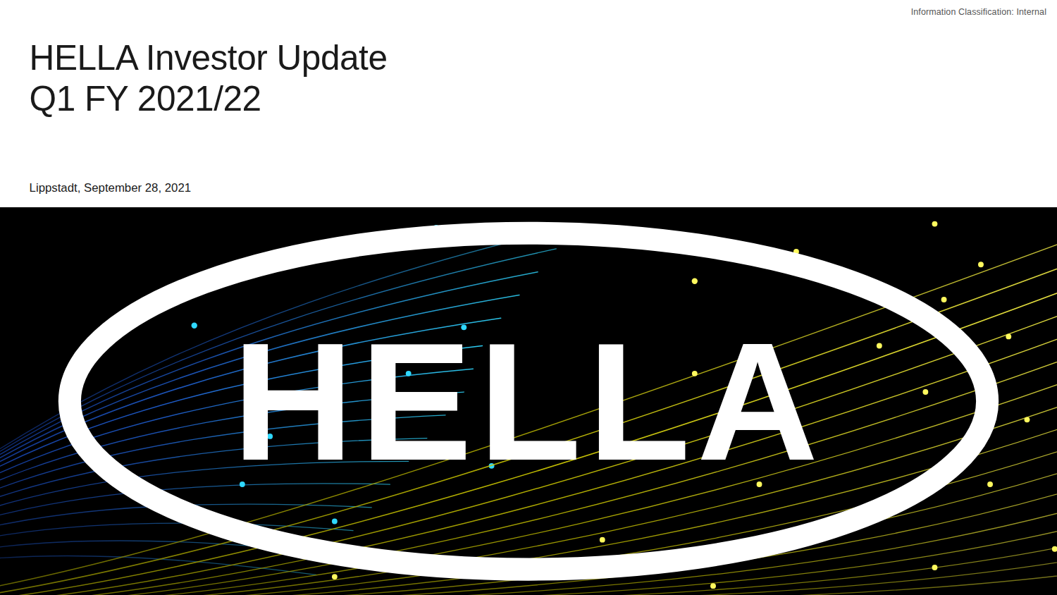Information Classification: Internal
HELLA Investor Update
Q1 FY 2021/22
Lippstadt, September 28, 2021
HELLA